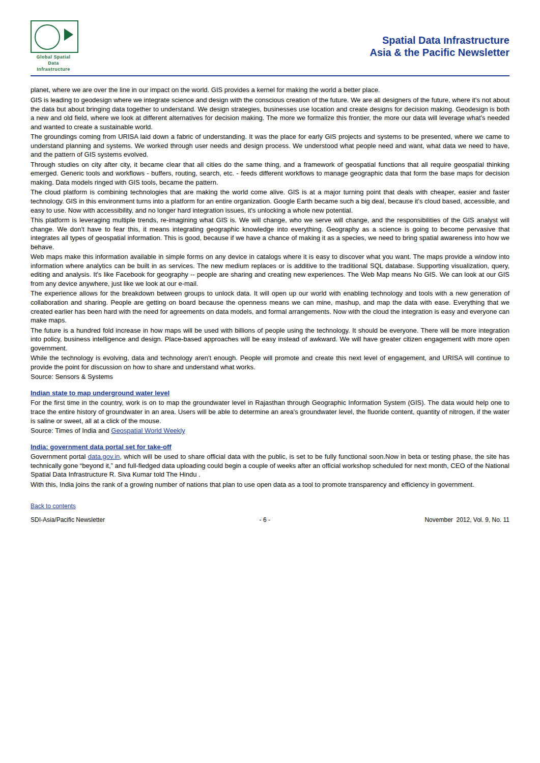Global Spatial Data Infrastructure
Spatial Data Infrastructure
Asia & the Pacific Newsletter
planet, where we are over the line in our impact on the world. GIS provides a kernel for making the world a better place.
GIS is leading to geodesign where we integrate science and design with the conscious creation of the future. We are all designers of the future, where it's not about the data but about bringing data together to understand. We design strategies, businesses use location and create designs for decision making. Geodesign is both a new and old field, where we look at different alternatives for decision making. The more we formalize this frontier, the more our data will leverage what's needed and wanted to create a sustainable world.
The groundings coming from URISA laid down a fabric of understanding. It was the place for early GIS projects and systems to be presented, where we came to understand planning and systems. We worked through user needs and design process. We understood what people need and want, what data we need to have, and the pattern of GIS systems evolved.
Through studies on city after city, it became clear that all cities do the same thing, and a framework of geospatial functions that all require geospatial thinking emerged. Generic tools and workflows - buffers, routing, search, etc. - feeds different workflows to manage geographic data that form the base maps for decision making. Data models ringed with GIS tools, became the pattern.
The cloud platform is combining technologies that are making the world come alive. GIS is at a major turning point that deals with cheaper, easier and faster technology. GIS in this environment turns into a platform for an entire organization. Google Earth became such a big deal, because it's cloud based, accessible, and easy to use. Now with accessibility, and no longer hard integration issues, it's unlocking a whole new potential.
This platform is leveraging multiple trends, re-imagining what GIS is. We will change, who we serve will change, and the responsibilities of the GIS analyst will change. We don't have to fear this, it means integrating geographic knowledge into everything. Geography as a science is going to become pervasive that integrates all types of geospatial information. This is good, because if we have a chance of making it as a species, we need to bring spatial awareness into how we behave.
Web maps make this information available in simple forms on any device in catalogs where it is easy to discover what you want. The maps provide a window into information where analytics can be built in as services. The new medium replaces or is additive to the traditional SQL database. Supporting visualization, query, editing and analysis. It's like Facebook for geography -- people are sharing and creating new experiences. The Web Map means No GIS. We can look at our GIS from any device anywhere, just like we look at our e-mail.
The experience allows for the breakdown between groups to unlock data. It will open up our world with enabling technology and tools with a new generation of collaboration and sharing. People are getting on board because the openness means we can mine, mashup, and map the data with ease. Everything that we created earlier has been hard with the need for agreements on data models, and formal arrangements. Now with the cloud the integration is easy and everyone can make maps.
The future is a hundred fold increase in how maps will be used with billions of people using the technology. It should be everyone. There will be more integration into policy, business intelligence and design. Place-based approaches will be easy instead of awkward. We will have greater citizen engagement with more open government.
While the technology is evolving, data and technology aren't enough. People will promote and create this next level of engagement, and URISA will continue to provide the point for discussion on how to share and understand what works.
Source: Sensors & Systems
Indian state to map underground water level
For the first time in the country, work is on to map the groundwater level in Rajasthan through Geographic Information System (GIS). The data would help one to trace the entire history of groundwater in an area. Users will be able to determine an area's groundwater level, the fluoride content, quantity of nitrogen, if the water is saline or sweet, all at a click of the mouse.
Source: Times of India and Geospatial World Weekly
India: government data portal set for take-off
Government portal data.gov.in, which will be used to share official data with the public, is set to be fully functional soon.Now in beta or testing phase, the site has technically gone “beyond it,” and full-fledged data uploading could begin a couple of weeks after an official workshop scheduled for next month, CEO of the National Spatial Data Infrastructure R. Siva Kumar told The Hindu .
With this, India joins the rank of a growing number of nations that plan to use open data as a tool to promote transparency and efficiency in government.
Back to contents
SDI-Asia/Pacific Newsletter - 6 - November 2012, Vol. 9, No. 11